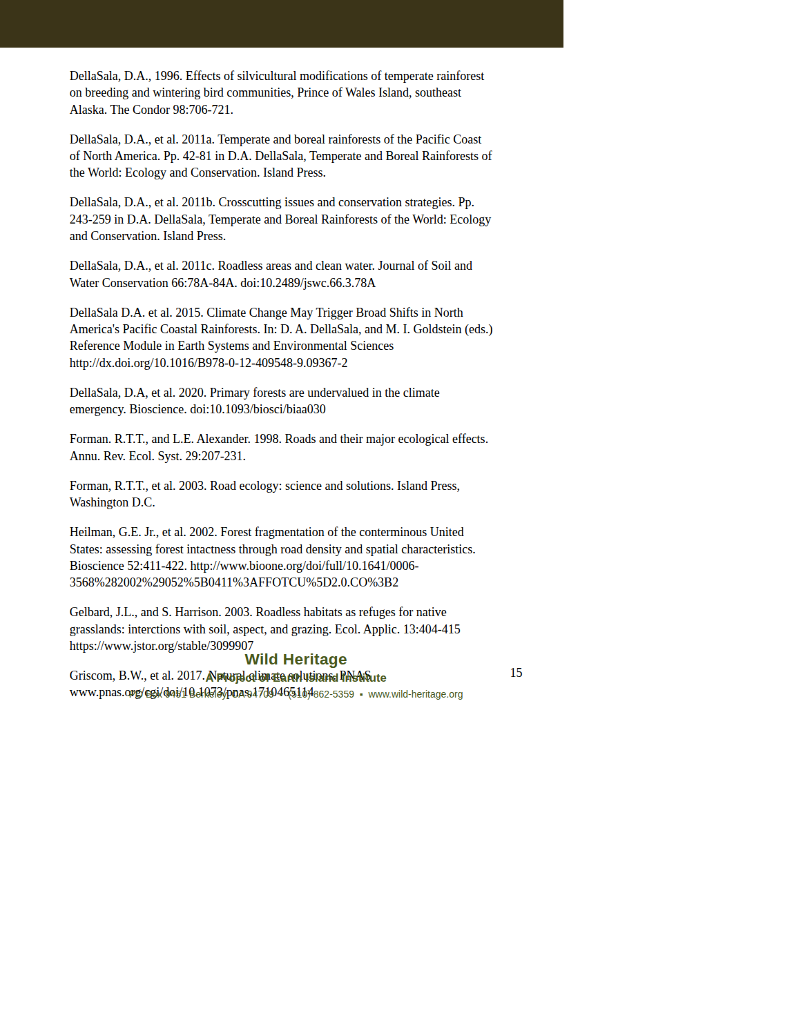DellaSala, D.A., 1996. Effects of silvicultural modifications of temperate rainforest on breeding and wintering bird communities, Prince of Wales Island, southeast Alaska. The Condor 98:706-721.
DellaSala, D.A., et al. 2011a. Temperate and boreal rainforests of the Pacific Coast of North America. Pp. 42-81 in D.A. DellaSala, Temperate and Boreal Rainforests of the World: Ecology and Conservation. Island Press.
DellaSala, D.A., et al. 2011b. Crosscutting issues and conservation strategies. Pp. 243-259 in D.A. DellaSala, Temperate and Boreal Rainforests of the World: Ecology and Conservation. Island Press.
DellaSala, D.A., et al. 2011c. Roadless areas and clean water. Journal of Soil and Water Conservation 66:78A-84A. doi:10.2489/jswc.66.3.78A
DellaSala D.A. et al. 2015. Climate Change May Trigger Broad Shifts in North America's Pacific Coastal Rainforests. In: D. A. DellaSala, and M. I. Goldstein (eds.) Reference Module in Earth Systems and Environmental Sciences http://dx.doi.org/10.1016/B978-0-12-409548-9.09367-2
DellaSala, D.A, et al. 2020. Primary forests are undervalued in the climate emergency. Bioscience. doi:10.1093/biosci/biaa030
Forman. R.T.T., and L.E. Alexander. 1998. Roads and their major ecological effects. Annu. Rev. Ecol. Syst. 29:207-231.
Forman, R.T.T., et al. 2003. Road ecology: science and solutions. Island Press, Washington D.C.
Heilman, G.E. Jr., et al. 2002. Forest fragmentation of the conterminous United States: assessing forest intactness through road density and spatial characteristics. Bioscience 52:411-422. http://www.bioone.org/doi/full/10.1641/0006-3568%282002%29052%5B0411%3AFFOTCU%5D2.0.CO%3B2
Gelbard, J.L., and S. Harrison. 2003. Roadless habitats as refuges for native grasslands: interctions with soil, aspect, and grazing. Ecol. Applic. 13:404-415 https://www.jstor.org/stable/3099907
Griscom, B.W., et al. 2017. Natural climate solutions. PNAS www.pnas.org/cgi/doi/10.1073/pnas.1710465114
Wild Heritage
A Project of Earth Island Institute
PO Box 9451 Berkeley, CA 94709 ▪ (510) 862-5359 ▪ www.wild-heritage.org
15